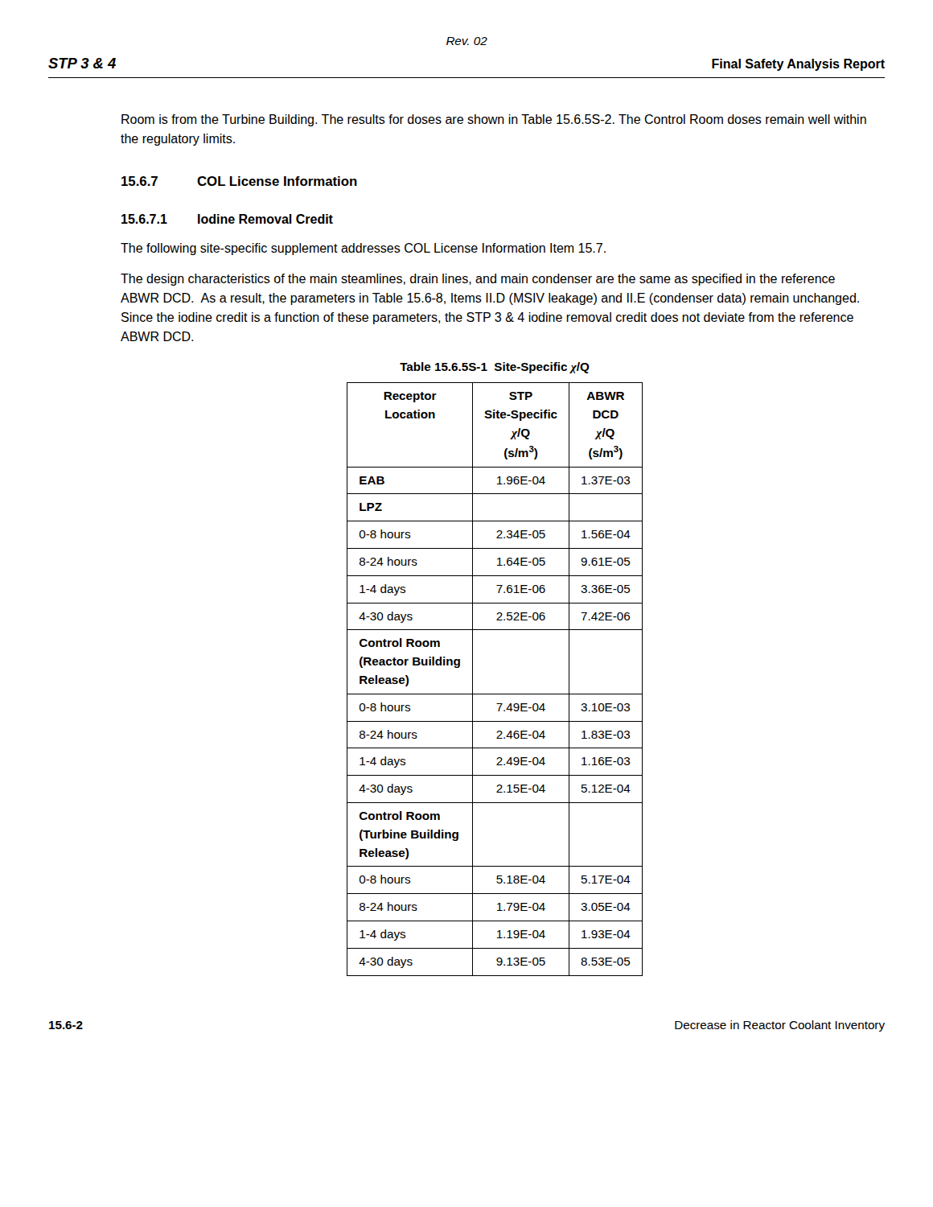Rev. 02
STP 3 & 4
Final Safety Analysis Report
Room is from the Turbine Building. The results for doses are shown in Table 15.6.5S-2. The Control Room doses remain well within the regulatory limits.
15.6.7 COL License Information
15.6.7.1 Iodine Removal Credit
The following site-specific supplement addresses COL License Information Item 15.7.
The design characteristics of the main steamlines, drain lines, and main condenser are the same as specified in the reference ABWR DCD. As a result, the parameters in Table 15.6-8, Items II.D (MSIV leakage) and II.E (condenser data) remain unchanged. Since the iodine credit is a function of these parameters, the STP 3 & 4 iodine removal credit does not deviate from the reference ABWR DCD.
Table 15.6.5S-1 Site-Specific χ /Q
| Receptor Location | STP Site-Specific χ /Q (s/m 3 ) | ABWR DCD χ /Q (s/m 3 ) |
| --- | --- | --- |
| EAB | 1.96E-04 | 1.37E-03 |
| LPZ | | |
| 0-8 hours | 2.34E-05 | 1.56E-04 |
| 8-24 hours | 1.64E-05 | 9.61E-05 |
| 1-4 days | 7.61E-06 | 3.36E-05 |
| 4-30 days | 2.52E-06 | 7.42E-06 |
| Control Room (Reactor Building Release) | | |
| 0-8 hours | 7.49E-04 | 3.10E-03 |
| 8-24 hours | 2.46E-04 | 1.83E-03 |
| 1-4 days | 2.49E-04 | 1.16E-03 |
| 4-30 days | 2.15E-04 | 5.12E-04 |
| Control Room (Turbine Building Release) | | |
| 0-8 hours | 5.18E-04 | 5.17E-04 |
| 8-24 hours | 1.79E-04 | 3.05E-04 |
| 1-4 days | 1.19E-04 | 1.93E-04 |
| 4-30 days | 9.13E-05 | 8.53E-05 |
15.6-2
Decrease in Reactor Coolant Inventory